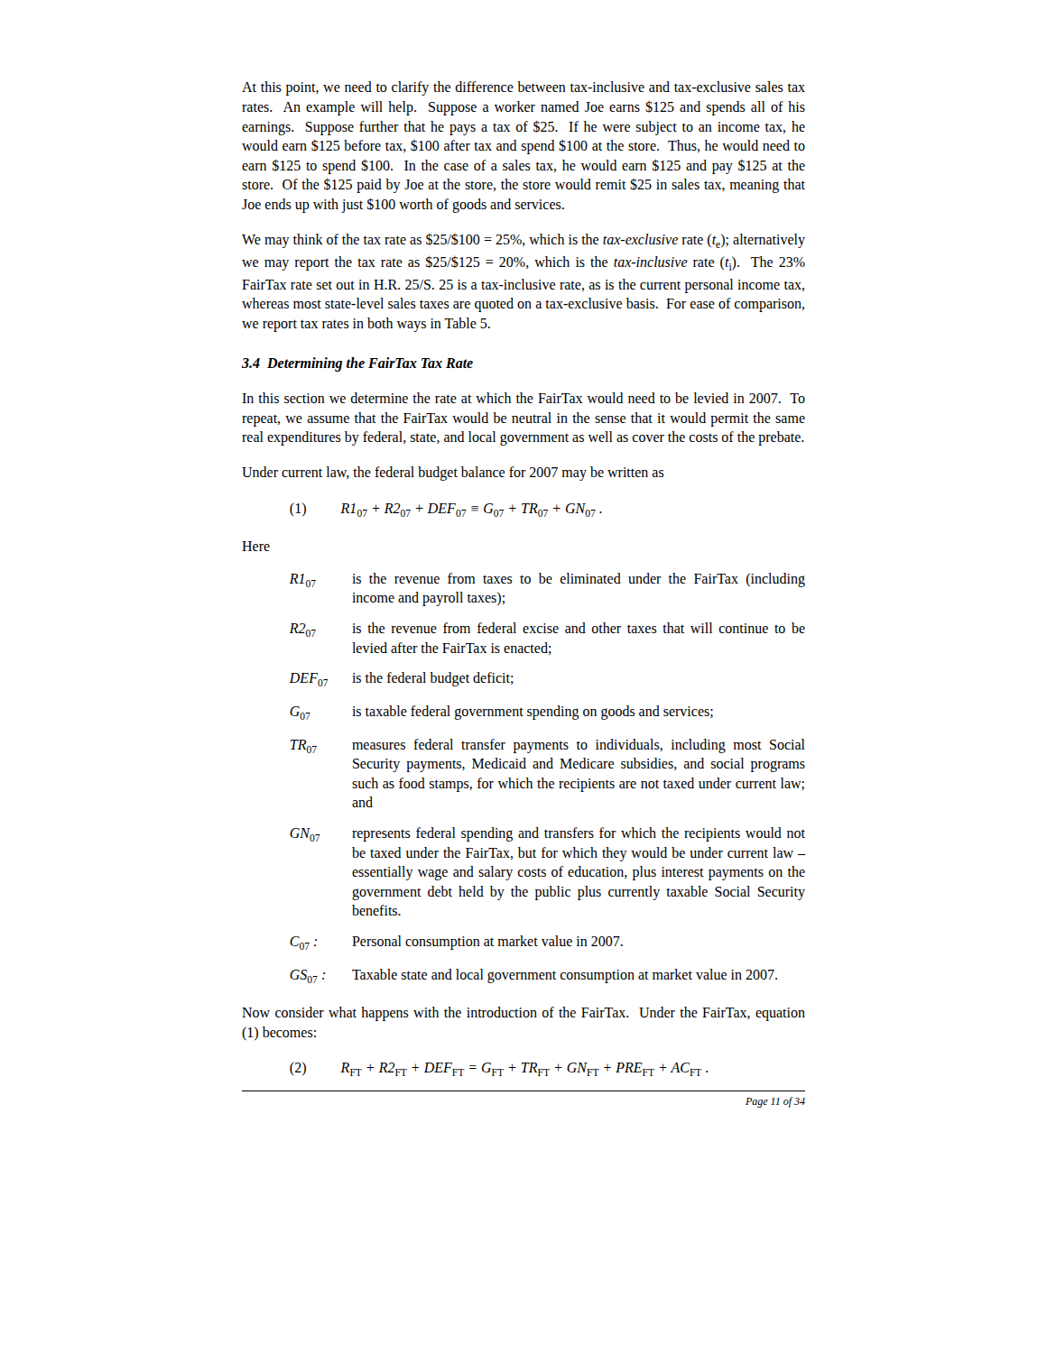At this point, we need to clarify the difference between tax-inclusive and tax-exclusive sales tax rates. An example will help. Suppose a worker named Joe earns $125 and spends all of his earnings. Suppose further that he pays a tax of $25. If he were subject to an income tax, he would earn $125 before tax, $100 after tax and spend $100 at the store. Thus, he would need to earn $125 to spend $100. In the case of a sales tax, he would earn $125 and pay $125 at the store. Of the $125 paid by Joe at the store, the store would remit $25 in sales tax, meaning that Joe ends up with just $100 worth of goods and services.
We may think of the tax rate as $25/$100 = 25%, which is the tax-exclusive rate (te); alternatively we may report the tax rate as $25/$125 = 20%, which is the tax-inclusive rate (ti). The 23% FairTax rate set out in H.R. 25/S. 25 is a tax-inclusive rate, as is the current personal income tax, whereas most state-level sales taxes are quoted on a tax-exclusive basis. For ease of comparison, we report tax rates in both ways in Table 5.
3.4 Determining the FairTax Tax Rate
In this section we determine the rate at which the FairTax would need to be levied in 2007. To repeat, we assume that the FairTax would be neutral in the sense that it would permit the same real expenditures by federal, state, and local government as well as cover the costs of the prebate.
Under current law, the federal budget balance for 2007 may be written as
(1) R107 + R207 + DEF07 ≡ G07 + TR07 + GN07 .
Here
R107
is the revenue from taxes to be eliminated under the FairTax (including income and payroll taxes);
R207
is the revenue from federal excise and other taxes that will continue to be levied after the FairTax is enacted;
DEF07
is the federal budget deficit;
G07
is taxable federal government spending on goods and services;
TR07
measures federal transfer payments to individuals, including most Social Security payments, Medicaid and Medicare subsidies, and social programs such as food stamps, for which the recipients are not taxed under current law; and
GN07
represents federal spending and transfers for which the recipients would not be taxed under the FairTax, but for which they would be under current law – essentially wage and salary costs of education, plus interest payments on the government debt held by the public plus currently taxable Social Security benefits.
C07 :
Personal consumption at market value in 2007.
GS07 :
Taxable state and local government consumption at market value in 2007.
Now consider what happens with the introduction of the FairTax. Under the FairTax, equation (1) becomes:
(2) RFT + R2FT + DEFFT = GFT + TRFT + GNFT + PREFT + ACFT .
Page 11 of 34